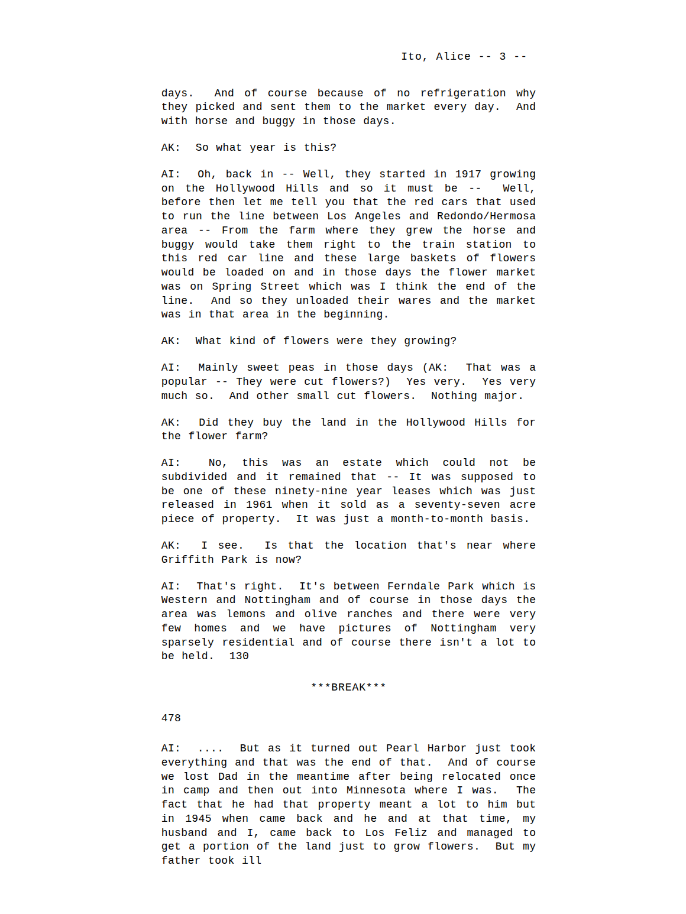Ito, Alice -- 3 --
days. And of course because of no refrigeration why they picked and sent them to the market every day. And with horse and buggy in those days.
AK: So what year is this?
AI: Oh, back in -- Well, they started in 1917 growing on the Hollywood Hills and so it must be -- Well, before then let me tell you that the red cars that used to run the line between Los Angeles and Redondo/Hermosa area -- From the farm where they grew the horse and buggy would take them right to the train station to this red car line and these large baskets of flowers would be loaded on and in those days the flower market was on Spring Street which was I think the end of the line. And so they unloaded their wares and the market was in that area in the beginning.
AK: What kind of flowers were they growing?
AI: Mainly sweet peas in those days (AK: That was a popular -- They were cut flowers?) Yes very. Yes very much so. And other small cut flowers. Nothing major.
AK: Did they buy the land in the Hollywood Hills for the flower farm?
AI: No, this was an estate which could not be subdivided and it remained that -- It was supposed to be one of these ninety-nine year leases which was just released in 1961 when it sold as a seventy-seven acre piece of property. It was just a month-to-month basis.
AK: I see. Is that the location that's near where Griffith Park is now?
AI: That's right. It's between Ferndale Park which is Western and Nottingham and of course in those days the area was lemons and olive ranches and there were very few homes and we have pictures of Nottingham very sparsely residential and of course there isn't a lot to be held. 130
***BREAK***
478
AI: .... But as it turned out Pearl Harbor just took everything and that was the end of that. And of course we lost Dad in the meantime after being relocated once in camp and then out into Minnesota where I was. The fact that he had that property meant a lot to him but in 1945 when came back and he and at that time, my husband and I, came back to Los Feliz and managed to get a portion of the land just to grow flowers. But my father took ill